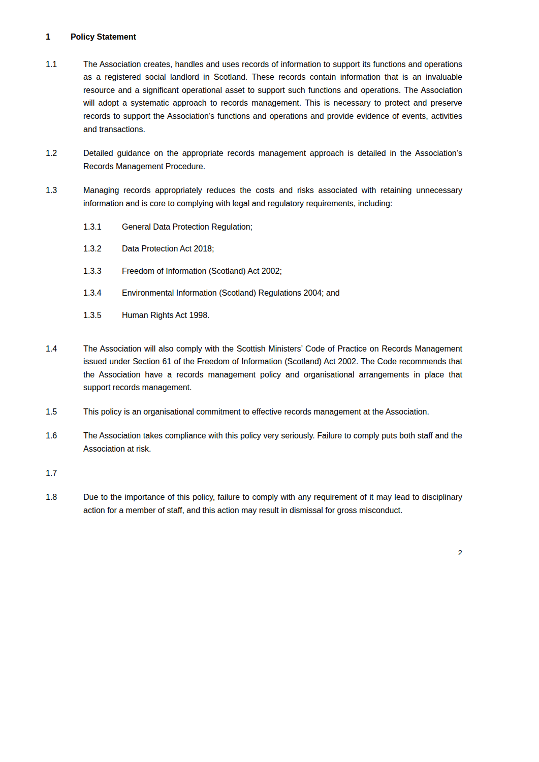1 Policy Statement
1.1
The Association creates, handles and uses records of information to support its functions and operations as a registered social landlord in Scotland. These records contain information that is an invaluable resource and a significant operational asset to support such functions and operations. The Association will adopt a systematic approach to records management. This is necessary to protect and preserve records to support the Association’s functions and operations and provide evidence of events, activities and transactions.
1.2
Detailed guidance on the appropriate records management approach is detailed in the Association’s Records Management Procedure.
1.3
Managing records appropriately reduces the costs and risks associated with retaining unnecessary information and is core to complying with legal and regulatory requirements, including:
1.3.1
General Data Protection Regulation;
1.3.2
Data Protection Act 2018;
1.3.3
Freedom of Information (Scotland) Act 2002;
1.3.4
Environmental Information (Scotland) Regulations 2004; and
1.3.5
Human Rights Act 1998.
1.4
The Association will also comply with the Scottish Ministers’ Code of Practice on Records Management issued under Section 61 of the Freedom of Information (Scotland) Act 2002. The Code recommends that the Association have a records management policy and organisational arrangements in place that support records management.
1.5
This policy is an organisational commitment to effective records management at the Association.
1.6
The Association takes compliance with this policy very seriously. Failure to comply puts both staff and the Association at risk.
1.7
1.8
Due to the importance of this policy, failure to comply with any requirement of it may lead to disciplinary action for a member of staff, and this action may result in dismissal for gross misconduct.
2